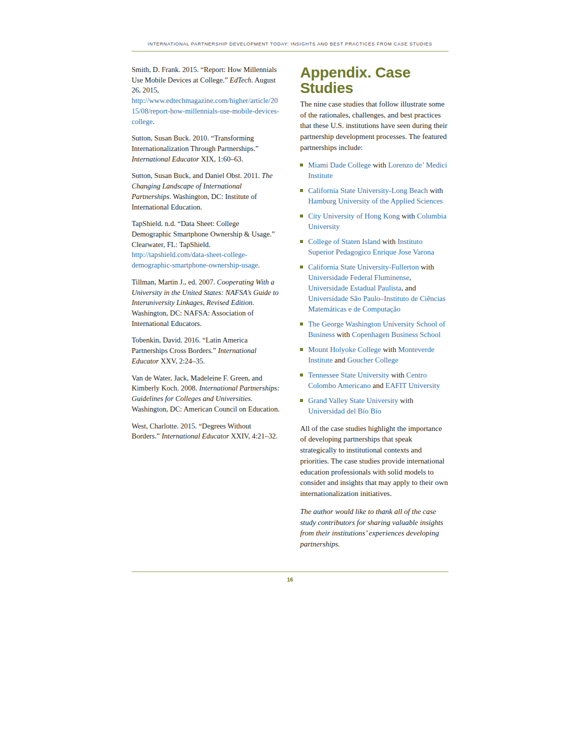International Partnership Development Today: Insights and Best Practices from Case Studies
Smith, D. Frank. 2015. “Report: How Millennials Use Mobile Devices at College.” EdTech. August 26, 2015, http://www.edtechmagazine.com/higher/article/2015/08/report-how-millennials-use-mobile-devices-college.
Sutton, Susan Buck. 2010. “Transforming Internationalization Through Partnerships.” International Educator XIX, 1:60–63.
Sutton, Susan Buck, and Daniel Obst. 2011. The Changing Landscape of International Partnerships. Washington, DC: Institute of International Education.
TapShield. n.d. “Data Sheet: College Demographic Smartphone Ownership & Usage.” Clearwater, FL: TapShield. http://tapshield.com/data-sheet-college-demographic-smartphone-ownership-usage.
Tillman, Martin J., ed. 2007. Cooperating With a University in the United States: NAFSA’s Guide to Interuniversity Linkages, Revised Edition. Washington, DC: NAFSA: Association of International Educators.
Tobenkin, David. 2016. “Latin America Partnerships Cross Borders.” International Educator XXV, 2:24–35.
Van de Water, Jack, Madeleine F. Green, and Kimberly Koch. 2008. International Partnerships: Guidelines for Colleges and Universities. Washington, DC: American Council on Education.
West, Charlotte. 2015. “Degrees Without Borders.” International Educator XXIV, 4:21–32.
Appendix. Case Studies
The nine case studies that follow illustrate some of the rationales, challenges, and best practices that these U.S. institutions have seen during their partnership development processes. The featured partnerships include:
Miami Dade College with Lorenzo de’ Medici Institute
California State University-Long Beach with Hamburg University of the Applied Sciences
City University of Hong Kong with Columbia University
College of Staten Island with Instituto Superior Pedagogico Enrique Jose Varona
California State University-Fullerton with Universidade Federal Fluminense, Universidade Estadual Paulista, and Universidade São Paulo–Instituto de Ciências Matemáticas e de Computação
The George Washington University School of Business with Copenhagen Business School
Mount Holyoke College with Monteverde Institute and Goucher College
Tennessee State University with Centro Colombo Americano and EAFIT University
Grand Valley State University with Universidad del Bío Bío
All of the case studies highlight the importance of developing partnerships that speak strategically to institutional contexts and priorities. The case studies provide international education professionals with solid models to consider and insights that may apply to their own internationalization initiatives.
The author would like to thank all of the case study contributors for sharing valuable insights from their institutions’ experiences developing partnerships.
16